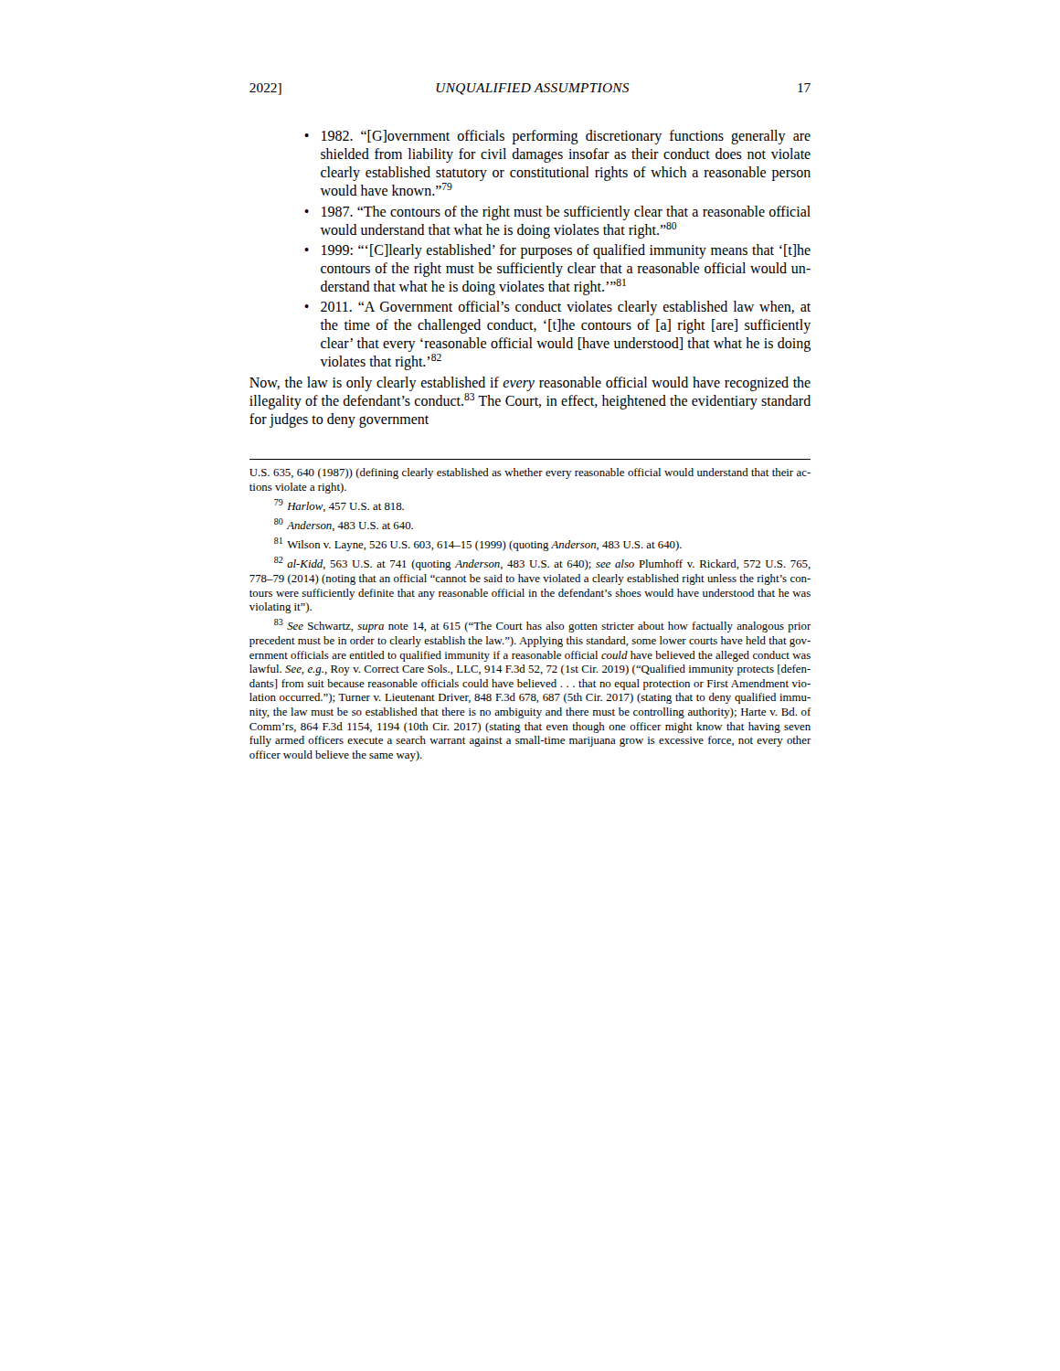2022] UNQUALIFIED ASSUMPTIONS 17
1982. “[G]overnment officials performing discretionary functions generally are shielded from liability for civil damages insofar as their conduct does not violate clearly established statutory or constitutional rights of which a reasonable person would have known.”79
1987. “The contours of the right must be sufficiently clear that a reasonable official would understand that what he is doing violates that right.”80
1999: “‘[C]learly established’ for purposes of qualified immunity means that ‘[t]he contours of the right must be sufficiently clear that a reasonable official would understand that what he is doing violates that right.’”81
2011. “A Government official’s conduct violates clearly established law when, at the time of the challenged conduct, ‘[t]he contours of [a] right [are] sufficiently clear’ that every ‘reasonable official would [have understood] that what he is doing violates that right.’82
Now, the law is only clearly established if every reasonable official would have recognized the illegality of the defendant’s conduct.83 The Court, in effect, heightened the evidentiary standard for judges to deny government
U.S. 635, 640 (1987)) (defining clearly established as whether every reasonable official would understand that their actions violate a right).
79 Harlow, 457 U.S. at 818.
80 Anderson, 483 U.S. at 640.
81 Wilson v. Layne, 526 U.S. 603, 614–15 (1999) (quoting Anderson, 483 U.S. at 640).
82 al-Kidd, 563 U.S. at 741 (quoting Anderson, 483 U.S. at 640); see also Plumhoff v. Rickard, 572 U.S. 765, 778–79 (2014) (noting that an official “cannot be said to have violated a clearly established right unless the right’s contours were sufficiently definite that any reasonable official in the defendant’s shoes would have understood that he was violating it”).
83 See Schwartz, supra note 14, at 615 (“The Court has also gotten stricter about how factually analogous prior precedent must be in order to clearly establish the law.”). Applying this standard, some lower courts have held that government officials are entitled to qualified immunity if a reasonable official could have believed the alleged conduct was lawful. See, e.g., Roy v. Correct Care Sols., LLC, 914 F.3d 52, 72 (1st Cir. 2019) (“Qualified immunity protects [defendants] from suit because reasonable officials could have believed . . . that no equal protection or First Amendment violation occurred.”); Turner v. Lieutenant Driver, 848 F.3d 678, 687 (5th Cir. 2017) (stating that to deny qualified immunity, the law must be so established that there is no ambiguity and there must be controlling authority); Harte v. Bd. of Comm’rs, 864 F.3d 1154, 1194 (10th Cir. 2017) (stating that even though one officer might know that having seven fully armed officers execute a search warrant against a small-time marijuana grow is excessive force, not every other officer would believe the same way).